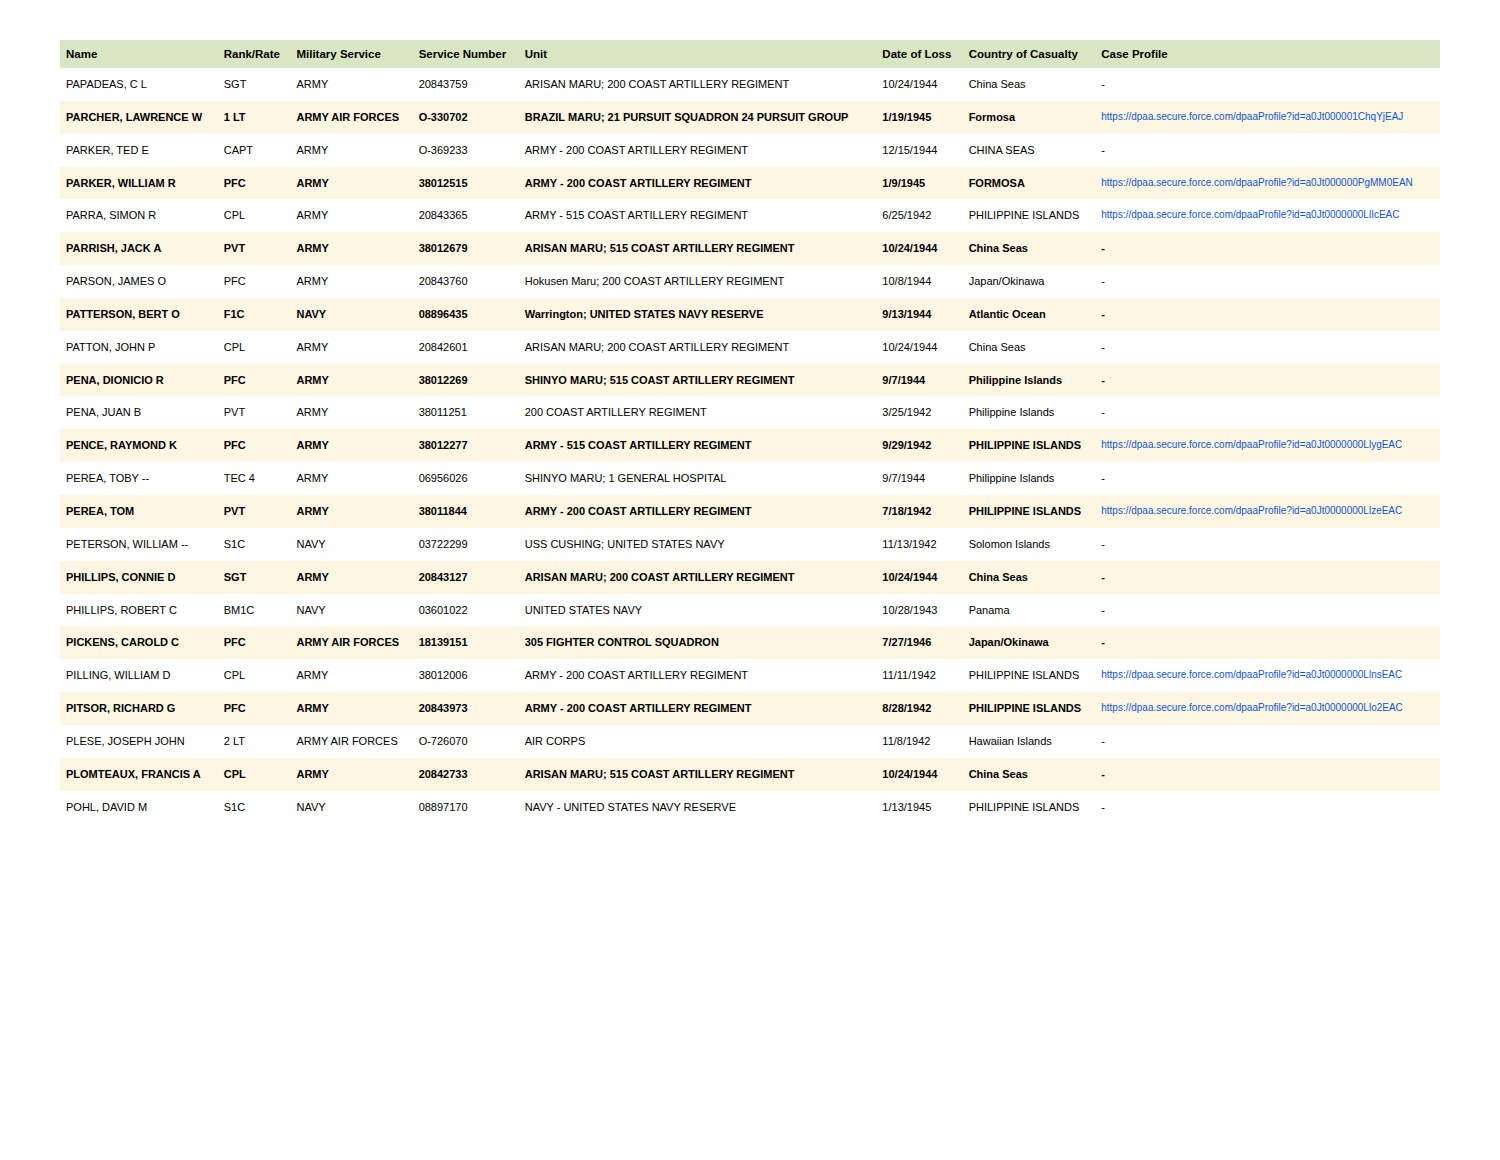| Name | Rank/Rate | Military Service | Service Number | Unit | Date of Loss | Country of Casualty | Case Profile |
| --- | --- | --- | --- | --- | --- | --- | --- |
| PAPADEAS, C L | SGT | ARMY | 20843759 | ARISAN MARU; 200 COAST ARTILLERY REGIMENT | 10/24/1944 | China Seas | - |
| PARCHER, LAWRENCE W | 1 LT | ARMY AIR FORCES | O-330702 | BRAZIL MARU; 21 PURSUIT SQUADRON 24 PURSUIT GROUP | 1/19/1945 | Formosa | https://dpaa.secure.force.com/dpaaProfile?id=a0Jt000001ChqYjEAJ |
| PARKER, TED E | CAPT | ARMY | O-369233 | ARMY - 200 COAST ARTILLERY REGIMENT | 12/15/1944 | CHINA SEAS | - |
| PARKER, WILLIAM R | PFC | ARMY | 38012515 | ARMY - 200 COAST ARTILLERY REGIMENT | 1/9/1945 | FORMOSA | https://dpaa.secure.force.com/dpaaProfile?id=a0Jt000000PgMM0EAN |
| PARRA, SIMON R | CPL | ARMY | 20843365 | ARMY - 515 COAST ARTILLERY REGIMENT | 6/25/1942 | PHILIPPINE ISLANDS | https://dpaa.secure.force.com/dpaaProfile?id=a0Jt0000000LlIcEAC |
| PARRISH, JACK A | PVT | ARMY | 38012679 | ARISAN MARU; 515 COAST ARTILLERY REGIMENT | 10/24/1944 | China Seas | - |
| PARSON, JAMES O | PFC | ARMY | 20843760 | Hokusen Maru; 200 COAST ARTILLERY REGIMENT | 10/8/1944 | Japan/Okinawa | - |
| PATTERSON, BERT O | F1C | NAVY | 08896435 | Warrington; UNITED STATES NAVY RESERVE | 9/13/1944 | Atlantic Ocean | - |
| PATTON, JOHN P | CPL | ARMY | 20842601 | ARISAN MARU; 200 COAST ARTILLERY REGIMENT | 10/24/1944 | China Seas | - |
| PENA, DIONICIO R | PFC | ARMY | 38012269 | SHINYO MARU; 515 COAST ARTILLERY REGIMENT | 9/7/1944 | Philippine Islands | - |
| PENA, JUAN B | PVT | ARMY | 38011251 | 200 COAST ARTILLERY REGIMENT | 3/25/1942 | Philippine Islands | - |
| PENCE, RAYMOND K | PFC | ARMY | 38012277 | ARMY - 515 COAST ARTILLERY REGIMENT | 9/29/1942 | PHILIPPINE ISLANDS | https://dpaa.secure.force.com/dpaaProfile?id=a0Jt0000000LlygEAC |
| PEREA, TOBY -- | TEC 4 | ARMY | 06956026 | SHINYO MARU; 1 GENERAL HOSPITAL | 9/7/1944 | Philippine Islands | - |
| PEREA, TOM | PVT | ARMY | 38011844 | ARMY - 200 COAST ARTILLERY REGIMENT | 7/18/1942 | PHILIPPINE ISLANDS | https://dpaa.secure.force.com/dpaaProfile?id=a0Jt0000000LlzeEAC |
| PETERSON, WILLIAM -- | S1C | NAVY | 03722299 | USS CUSHING; UNITED STATES NAVY | 11/13/1942 | Solomon Islands | - |
| PHILLIPS, CONNIE D | SGT | ARMY | 20843127 | ARISAN MARU; 200 COAST ARTILLERY REGIMENT | 10/24/1944 | China Seas | - |
| PHILLIPS, ROBERT C | BM1C | NAVY | 03601022 | UNITED STATES NAVY | 10/28/1943 | Panama | - |
| PICKENS, CAROLD C | PFC | ARMY AIR FORCES | 18139151 | 305 FIGHTER CONTROL SQUADRON | 7/27/1946 | Japan/Okinawa | - |
| PILLING, WILLIAM D | CPL | ARMY | 38012006 | ARMY - 200 COAST ARTILLERY REGIMENT | 11/11/1942 | PHILIPPINE ISLANDS | https://dpaa.secure.force.com/dpaaProfile?id=a0Jt0000000LlnsEAC |
| PITSOR, RICHARD G | PFC | ARMY | 20843973 | ARMY - 200 COAST ARTILLERY REGIMENT | 8/28/1942 | PHILIPPINE ISLANDS | https://dpaa.secure.force.com/dpaaProfile?id=a0Jt0000000Llo2EAC |
| PLESE, JOSEPH JOHN | 2 LT | ARMY AIR FORCES | O-726070 | AIR CORPS | 11/8/1942 | Hawaiian Islands | - |
| PLOMTEAUX, FRANCIS A | CPL | ARMY | 20842733 | ARISAN MARU; 515 COAST ARTILLERY REGIMENT | 10/24/1944 | China Seas | - |
| POHL, DAVID M | S1C | NAVY | 08897170 | NAVY - UNITED STATES NAVY RESERVE | 1/13/1945 | PHILIPPINE ISLANDS | - |